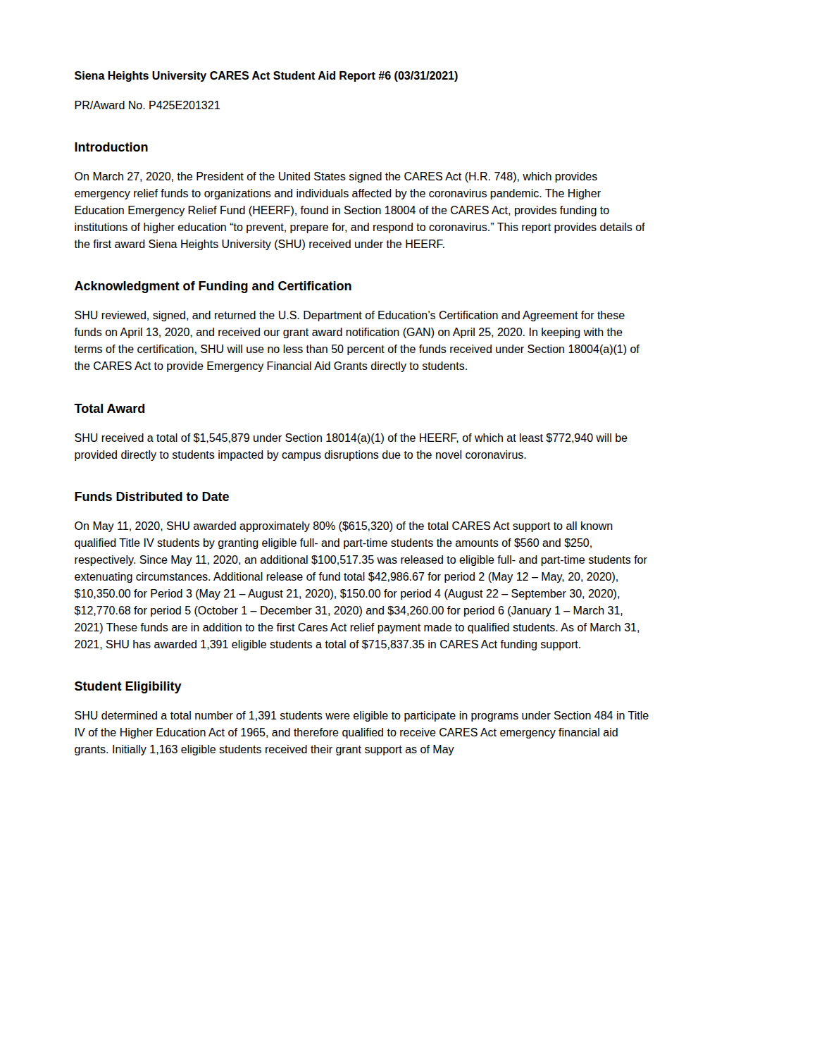Siena Heights University CARES Act Student Aid Report #6 (03/31/2021)
PR/Award No. P425E201321
Introduction
On March 27, 2020, the President of the United States signed the CARES Act (H.R. 748), which provides emergency relief funds to organizations and individuals affected by the coronavirus pandemic. The Higher Education Emergency Relief Fund (HEERF), found in Section 18004 of the CARES Act, provides funding to institutions of higher education “to prevent, prepare for, and respond to coronavirus.” This report provides details of the first award Siena Heights University (SHU) received under the HEERF.
Acknowledgment of Funding and Certification
SHU reviewed, signed, and returned the U.S. Department of Education’s Certification and Agreement for these funds on April 13, 2020, and received our grant award notification (GAN) on April 25, 2020. In keeping with the terms of the certification, SHU will use no less than 50 percent of the funds received under Section 18004(a)(1) of the CARES Act to provide Emergency Financial Aid Grants directly to students.
Total Award
SHU received a total of $1,545,879 under Section 18014(a)(1) of the HEERF, of which at least $772,940 will be provided directly to students impacted by campus disruptions due to the novel coronavirus.
Funds Distributed to Date
On May 11, 2020, SHU awarded approximately 80% ($615,320) of the total CARES Act support to all known qualified Title IV students by granting eligible full- and part-time students the amounts of $560 and $250, respectively. Since May 11, 2020, an additional $100,517.35 was released to eligible full- and part-time students for extenuating circumstances. Additional release of fund total $42,986.67 for period 2 (May 12 – May, 20, 2020), $10,350.00 for Period 3 (May 21 – August 21, 2020), $150.00 for period 4 (August 22 – September 30, 2020), $12,770.68 for period 5 (October 1 – December 31, 2020) and $34,260.00 for period 6 (January 1 – March 31, 2021) These funds are in addition to the first Cares Act relief payment made to qualified students. As of March 31, 2021, SHU has awarded 1,391 eligible students a total of $715,837.35 in CARES Act funding support.
Student Eligibility
SHU determined a total number of 1,391 students were eligible to participate in programs under Section 484 in Title IV of the Higher Education Act of 1965, and therefore qualified to receive CARES Act emergency financial aid grants. Initially 1,163 eligible students received their grant support as of May